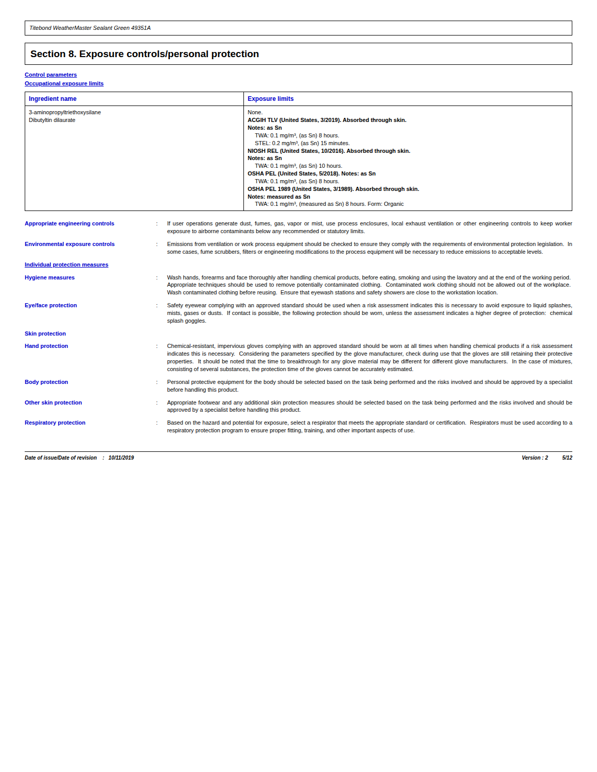Titebond WeatherMaster Sealant Green 49351A
Section 8. Exposure controls/personal protection
Control parameters
Occupational exposure limits
| Ingredient name | Exposure limits |
| --- | --- |
| 3-aminopropyltriethoxysilane Dibutyltin dilaurate | None. ACGIH TLV (United States, 3/2019). Absorbed through skin. Notes: as Sn TWA: 0.1 mg/m³, (as Sn) 8 hours. STEL: 0.2 mg/m³, (as Sn) 15 minutes. NIOSH REL (United States, 10/2016). Absorbed through skin. Notes: as Sn TWA: 0.1 mg/m³, (as Sn) 10 hours. OSHA PEL (United States, 5/2018). Notes: as Sn TWA: 0.1 mg/m³, (as Sn) 8 hours. OSHA PEL 1989 (United States, 3/1989). Absorbed through skin. Notes: measured as Sn TWA: 0.1 mg/m³, (measured as Sn) 8 hours. Form: Organic |
| Appropriate engineering controls | : | If user operations generate dust, fumes, gas, vapor or mist, use process enclosures, local exhaust ventilation or other engineering controls to keep worker exposure to airborne contaminants below any recommended or statutory limits. |
| Environmental exposure controls | : | Emissions from ventilation or work process equipment should be checked to ensure they comply with the requirements of environmental protection legislation. In some cases, fume scrubbers, filters or engineering modifications to the process equipment will be necessary to reduce emissions to acceptable levels. |
| Individual protection measures |
| Hygiene measures | : | Wash hands, forearms and face thoroughly after handling chemical products, before eating, smoking and using the lavatory and at the end of the working period. Appropriate techniques should be used to remove potentially contaminated clothing. Contaminated work clothing should not be allowed out of the workplace. Wash contaminated clothing before reusing. Ensure that eyewash stations and safety showers are close to the workstation location. |
| Eye/face protection | : | Safety eyewear complying with an approved standard should be used when a risk assessment indicates this is necessary to avoid exposure to liquid splashes, mists, gases or dusts. If contact is possible, the following protection should be worn, unless the assessment indicates a higher degree of protection: chemical splash goggles. |
| Skin protection | | |
| Hand protection | : | Chemical-resistant, impervious gloves complying with an approved standard should be worn at all times when handling chemical products if a risk assessment indicates this is necessary. Considering the parameters specified by the glove manufacturer, check during use that the gloves are still retaining their protective properties. It should be noted that the time to breakthrough for any glove material may be different for different glove manufacturers. In the case of mixtures, consisting of several substances, the protection time of the gloves cannot be accurately estimated. |
| Body protection | : | Personal protective equipment for the body should be selected based on the task being performed and the risks involved and should be approved by a specialist before handling this product. |
| Other skin protection | : | Appropriate footwear and any additional skin protection measures should be selected based on the task being performed and the risks involved and should be approved by a specialist before handling this product. |
| Respiratory protection | : | Based on the hazard and potential for exposure, select a respirator that meets the appropriate standard or certification. Respirators must be used according to a respiratory protection program to ensure proper fitting, training, and other important aspects of use. |
Date of issue/Date of revision : 10/11/2019
Version : 2 5/12